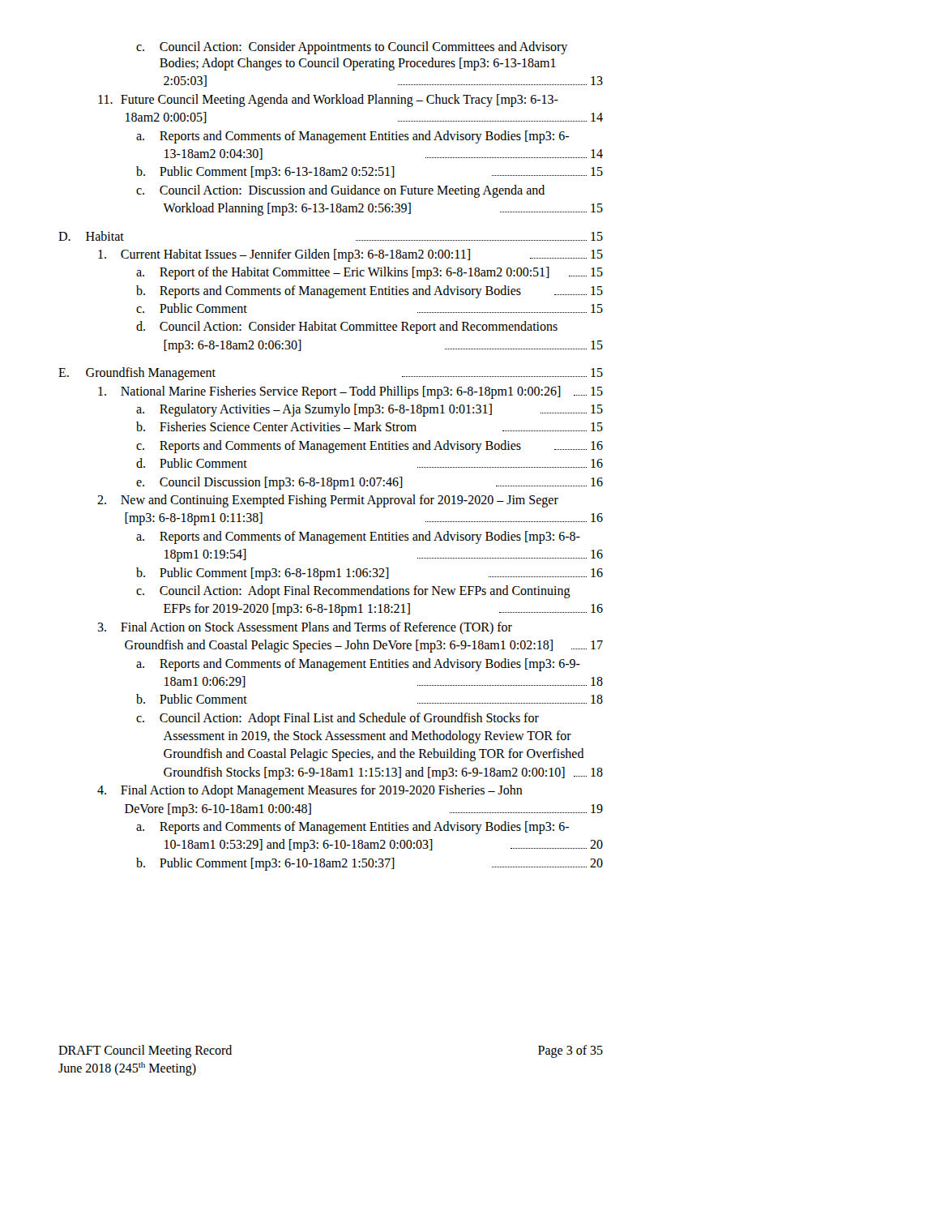c. Council Action: Consider Appointments to Council Committees and Advisory Bodies; Adopt Changes to Council Operating Procedures [mp3: 6-13-18am1
2:05:03] 13
11. Future Council Meeting Agenda and Workload Planning – Chuck Tracy [mp3: 6-13-
18am2 0:00:05] 14
a. Reports and Comments of Management Entities and Advisory Bodies [mp3: 6-
13-18am2 0:04:30] 14
b. Public Comment [mp3: 6-13-18am2 0:52:51] 15
c. Council Action: Discussion and Guidance on Future Meeting Agenda and
Workload Planning [mp3: 6-13-18am2 0:56:39] 15
D. Habitat 15
1. Current Habitat Issues – Jennifer Gilden [mp3: 6-8-18am2 0:00:11] 15
a. Report of the Habitat Committee – Eric Wilkins [mp3: 6-8-18am2 0:00:51] 15
b. Reports and Comments of Management Entities and Advisory Bodies 15
c. Public Comment 15
d. Council Action: Consider Habitat Committee Report and Recommendations
[mp3: 6-8-18am2 0:06:30] 15
E. Groundfish Management 15
1. National Marine Fisheries Service Report – Todd Phillips [mp3: 6-8-18pm1 0:00:26] 15
a. Regulatory Activities – Aja Szumylo [mp3: 6-8-18pm1 0:01:31] 15
b. Fisheries Science Center Activities – Mark Strom 15
c. Reports and Comments of Management Entities and Advisory Bodies 16
d. Public Comment 16
e. Council Discussion [mp3: 6-8-18pm1 0:07:46] 16
2. New and Continuing Exempted Fishing Permit Approval for 2019-2020 – Jim Seger
[mp3: 6-8-18pm1 0:11:38] 16
a. Reports and Comments of Management Entities and Advisory Bodies [mp3: 6-8-
18pm1 0:19:54] 16
b. Public Comment [mp3: 6-8-18pm1 1:06:32] 16
c. Council Action: Adopt Final Recommendations for New EFPs and Continuing
EFPs for 2019-2020 [mp3: 6-8-18pm1 1:18:21] 16
3. Final Action on Stock Assessment Plans and Terms of Reference (TOR) for
Groundfish and Coastal Pelagic Species – John DeVore [mp3: 6-9-18am1 0:02:18] 17
a. Reports and Comments of Management Entities and Advisory Bodies [mp3: 6-9-
18am1 0:06:29] 18
b. Public Comment 18
c. Council Action: Adopt Final List and Schedule of Groundfish Stocks for
Assessment in 2019, the Stock Assessment and Methodology Review TOR for
Groundfish and Coastal Pelagic Species, and the Rebuilding TOR for Overfished
Groundfish Stocks [mp3: 6-9-18am1 1:15:13] and [mp3: 6-9-18am2 0:00:10] 18
4. Final Action to Adopt Management Measures for 2019-2020 Fisheries – John
DeVore [mp3: 6-10-18am1 0:00:48] 19
a. Reports and Comments of Management Entities and Advisory Bodies [mp3: 6-
10-18am1 0:53:29] and [mp3: 6-10-18am2 0:00:03] 20
b. Public Comment [mp3: 6-10-18am2 1:50:37] 20
DRAFT Council Meeting Record
June 2018 (245th Meeting)
Page 3 of 35